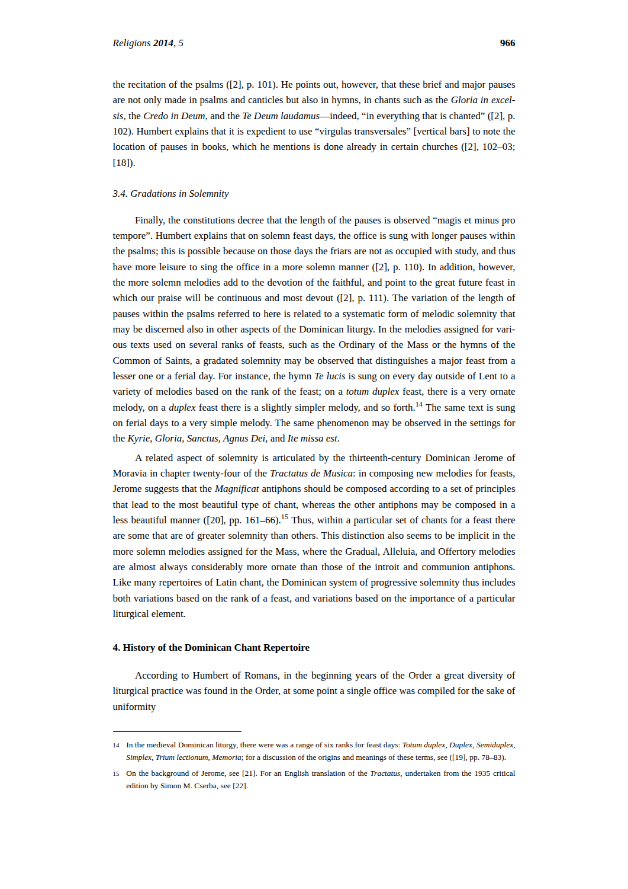Religions 2014, 5 966
the recitation of the psalms ([2], p. 101). He points out, however, that these brief and major pauses are not only made in psalms and canticles but also in hymns, in chants such as the Gloria in excelsis, the Credo in Deum, and the Te Deum laudamus—indeed, “in everything that is chanted” ([2], p. 102). Humbert explains that it is expedient to use “virgulas transversales” [vertical bars] to note the location of pauses in books, which he mentions is done already in certain churches ([2], 102–03; [18]).
3.4. Gradations in Solemnity
Finally, the constitutions decree that the length of the pauses is observed “magis et minus pro tempore”. Humbert explains that on solemn feast days, the office is sung with longer pauses within the psalms; this is possible because on those days the friars are not as occupied with study, and thus have more leisure to sing the office in a more solemn manner ([2], p. 110). In addition, however, the more solemn melodies add to the devotion of the faithful, and point to the great future feast in which our praise will be continuous and most devout ([2], p. 111). The variation of the length of pauses within the psalms referred to here is related to a systematic form of melodic solemnity that may be discerned also in other aspects of the Dominican liturgy. In the melodies assigned for various texts used on several ranks of feasts, such as the Ordinary of the Mass or the hymns of the Common of Saints, a gradated solemnity may be observed that distinguishes a major feast from a lesser one or a ferial day. For instance, the hymn Te lucis is sung on every day outside of Lent to a variety of melodies based on the rank of the feast; on a totum duplex feast, there is a very ornate melody, on a duplex feast there is a slightly simpler melody, and so forth.14 The same text is sung on ferial days to a very simple melody. The same phenomenon may be observed in the settings for the Kyrie, Gloria, Sanctus, Agnus Dei, and Ite missa est.
A related aspect of solemnity is articulated by the thirteenth-century Dominican Jerome of Moravia in chapter twenty-four of the Tractatus de Musica: in composing new melodies for feasts, Jerome suggests that the Magnificat antiphons should be composed according to a set of principles that lead to the most beautiful type of chant, whereas the other antiphons may be composed in a less beautiful manner ([20], pp. 161–66).15 Thus, within a particular set of chants for a feast there are some that are of greater solemnity than others. This distinction also seems to be implicit in the more solemn melodies assigned for the Mass, where the Gradual, Alleluia, and Offertory melodies are almost always considerably more ornate than those of the introit and communion antiphons. Like many repertoires of Latin chant, the Dominican system of progressive solemnity thus includes both variations based on the rank of a feast, and variations based on the importance of a particular liturgical element.
4. History of the Dominican Chant Repertoire
According to Humbert of Romans, in the beginning years of the Order a great diversity of liturgical practice was found in the Order, at some point a single office was compiled for the sake of uniformity
14
In the medieval Dominican liturgy, there were was a range of six ranks for feast days: Totum duplex, Duplex, Semiduplex, Simplex, Trium lectionum, Memoria; for a discussion of the origins and meanings of these terms, see ([19], pp. 78–83).
15
On the background of Jerome, see [21]. For an English translation of the Tractatus, undertaken from the 1935 critical edition by Simon M. Cserba, see [22].